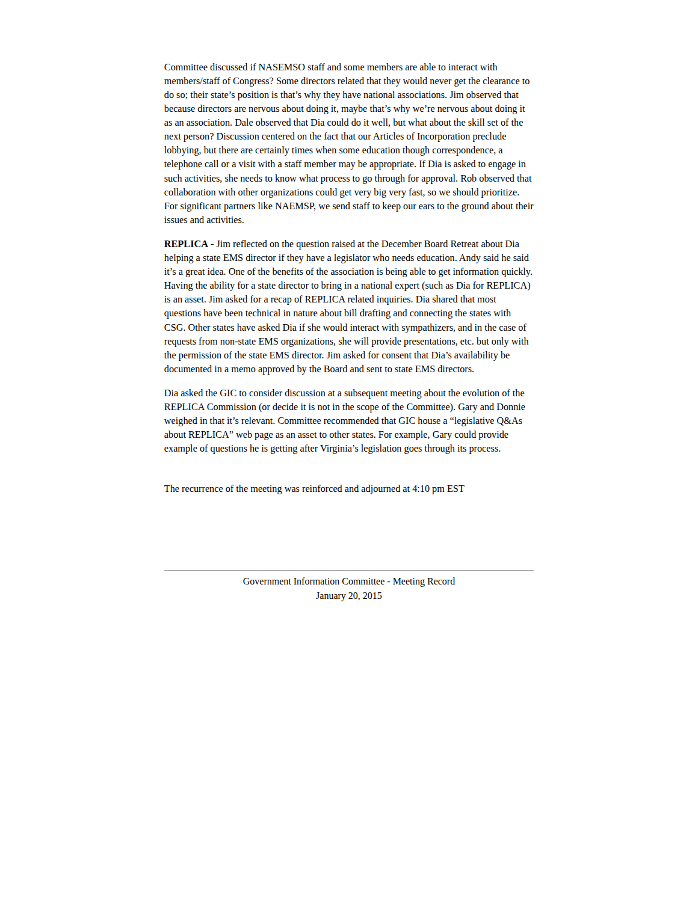Committee discussed if NASEMSO staff and some members are able to interact with members/staff of Congress? Some directors related that they would never get the clearance to do so; their state’s position is that’s why they have national associations. Jim observed that because directors are nervous about doing it, maybe that’s why we’re nervous about doing it as an association. Dale observed that Dia could do it well, but what about the skill set of the next person? Discussion centered on the fact that our Articles of Incorporation preclude lobbying, but there are certainly times when some education though correspondence, a telephone call or a visit with a staff member may be appropriate. If Dia is asked to engage in such activities, she needs to know what process to go through for approval. Rob observed that collaboration with other organizations could get very big very fast, so we should prioritize. For significant partners like NAEMSP, we send staff to keep our ears to the ground about their issues and activities.
REPLICA - Jim reflected on the question raised at the December Board Retreat about Dia helping a state EMS director if they have a legislator who needs education. Andy said he said it’s a great idea. One of the benefits of the association is being able to get information quickly. Having the ability for a state director to bring in a national expert (such as Dia for REPLICA) is an asset. Jim asked for a recap of REPLICA related inquiries. Dia shared that most questions have been technical in nature about bill drafting and connecting the states with CSG. Other states have asked Dia if she would interact with sympathizers, and in the case of requests from non-state EMS organizations, she will provide presentations, etc. but only with the permission of the state EMS director. Jim asked for consent that Dia’s availability be documented in a memo approved by the Board and sent to state EMS directors.
Dia asked the GIC to consider discussion at a subsequent meeting about the evolution of the REPLICA Commission (or decide it is not in the scope of the Committee). Gary and Donnie weighed in that it’s relevant. Committee recommended that GIC house a “legislative Q&As about REPLICA” web page as an asset to other states. For example, Gary could provide example of questions he is getting after Virginia’s legislation goes through its process.
The recurrence of the meeting was reinforced and adjourned at 4:10 pm EST
Government Information Committee - Meeting Record
January 20, 2015